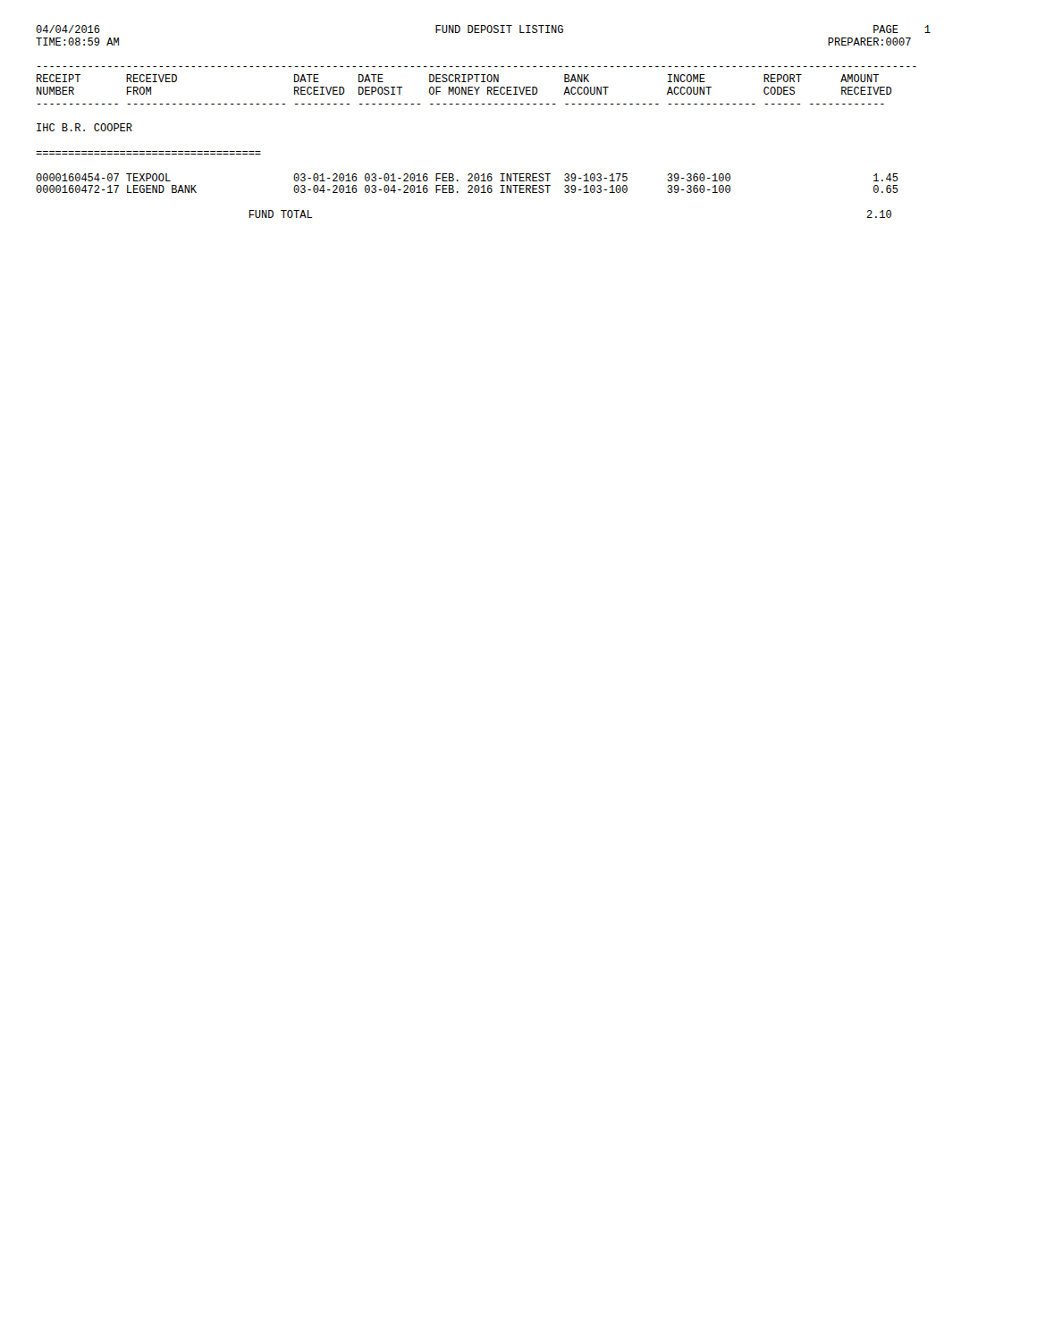04/04/2016                                                    FUND DEPOSIT LISTING                                                PAGE    1
TIME:08:59 AM                                                                                                              PREPARER:0007

-----------------------------------------------------------------------------------------------------------------------------------------
RECEIPT       RECEIVED                  DATE      DATE       DESCRIPTION          BANK            INCOME         REPORT      AMOUNT
NUMBER        FROM                      RECEIVED  DEPOSIT    OF MONEY RECEIVED    ACCOUNT         ACCOUNT        CODES       RECEIVED
------------- ------------------------- --------- ---------- -------------------- --------------- -------------- ------ ------------

IHC B.R. COOPER

===================================

0000160454-07 TEXPOOL                   03-01-2016 03-01-2016 FEB. 2016 INTEREST  39-103-175      39-360-100                      1.45
0000160472-17 LEGEND BANK               03-04-2016 03-04-2016 FEB. 2016 INTEREST  39-103-100      39-360-100                      0.65

                                 FUND TOTAL                                                                                      2.10